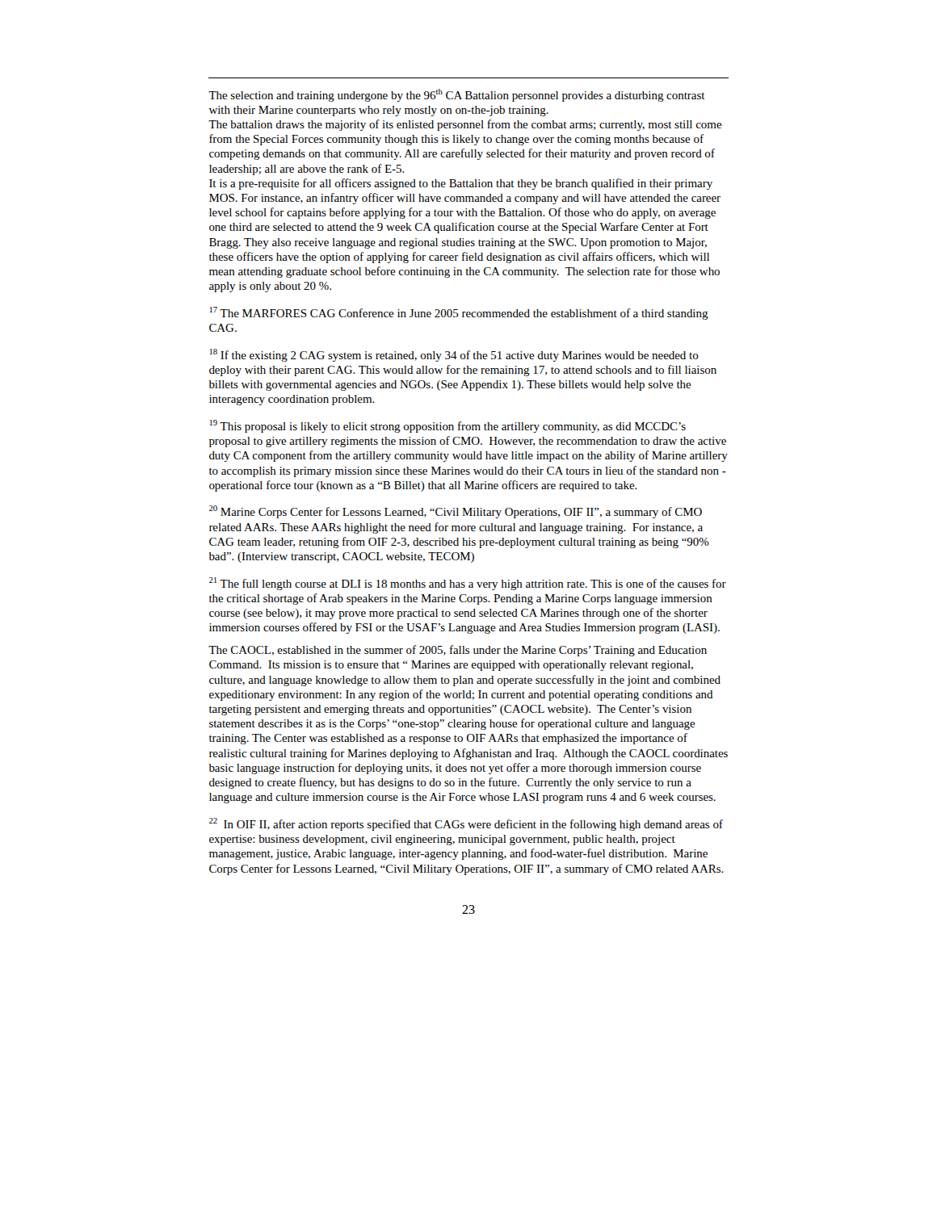The selection and training undergone by the 96th CA Battalion personnel provides a disturbing contrast with their Marine counterparts who rely mostly on on-the-job training.
The battalion draws the majority of its enlisted personnel from the combat arms; currently, most still come from the Special Forces community though this is likely to change over the coming months because of competing demands on that community. All are carefully selected for their maturity and proven record of leadership; all are above the rank of E-5.
It is a pre-requisite for all officers assigned to the Battalion that they be branch qualified in their primary MOS. For instance, an infantry officer will have commanded a company and will have attended the career level school for captains before applying for a tour with the Battalion. Of those who do apply, on average one third are selected to attend the 9 week CA qualification course at the Special Warfare Center at Fort Bragg. They also receive language and regional studies training at the SWC. Upon promotion to Major, these officers have the option of applying for career field designation as civil affairs officers, which will mean attending graduate school before continuing in the CA community. The selection rate for those who apply is only about 20 %.
17 The MARFORES CAG Conference in June 2005 recommended the establishment of a third standing CAG.
18 If the existing 2 CAG system is retained, only 34 of the 51 active duty Marines would be needed to deploy with their parent CAG. This would allow for the remaining 17, to attend schools and to fill liaison billets with governmental agencies and NGOs. (See Appendix 1). These billets would help solve the interagency coordination problem.
19 This proposal is likely to elicit strong opposition from the artillery community, as did MCCDC’s proposal to give artillery regiments the mission of CMO. However, the recommendation to draw the active duty CA component from the artillery community would have little impact on the ability of Marine artillery to accomplish its primary mission since these Marines would do their CA tours in lieu of the standard non - operational force tour (known as a “B Billet) that all Marine officers are required to take.
20 Marine Corps Center for Lessons Learned, “Civil Military Operations, OIF II”, a summary of CMO related AARs. These AARs highlight the need for more cultural and language training. For instance, a CAG team leader, retuning from OIF 2-3, described his pre-deployment cultural training as being “90% bad”. (Interview transcript, CAOCL website, TECOM)
21 The full length course at DLI is 18 months and has a very high attrition rate. This is one of the causes for the critical shortage of Arab speakers in the Marine Corps. Pending a Marine Corps language immersion course (see below), it may prove more practical to send selected CA Marines through one of the shorter immersion courses offered by FSI or the USAF’s Language and Area Studies Immersion program (LASI).
The CAOCL, established in the summer of 2005, falls under the Marine Corps’ Training and Education Command. Its mission is to ensure that “ Marines are equipped with operationally relevant regional, culture, and language knowledge to allow them to plan and operate successfully in the joint and combined expeditionary environment: In any region of the world; In current and potential operating conditions and targeting persistent and emerging threats and opportunities” (CAOCL website). The Center’s vision statement describes it as is the Corps’ “one-stop” clearing house for operational culture and language training. The Center was established as a response to OIF AARs that emphasized the importance of realistic cultural training for Marines deploying to Afghanistan and Iraq. Although the CAOCL coordinates basic language instruction for deploying units, it does not yet offer a more thorough immersion course designed to create fluency, but has designs to do so in the future. Currently the only service to run a language and culture immersion course is the Air Force whose LASI program runs 4 and 6 week courses.
22 In OIF II, after action reports specified that CAGs were deficient in the following high demand areas of expertise: business development, civil engineering, municipal government, public health, project management, justice, Arabic language, inter-agency planning, and food-water-fuel distribution. Marine Corps Center for Lessons Learned, “Civil Military Operations, OIF II”, a summary of CMO related AARs.
23